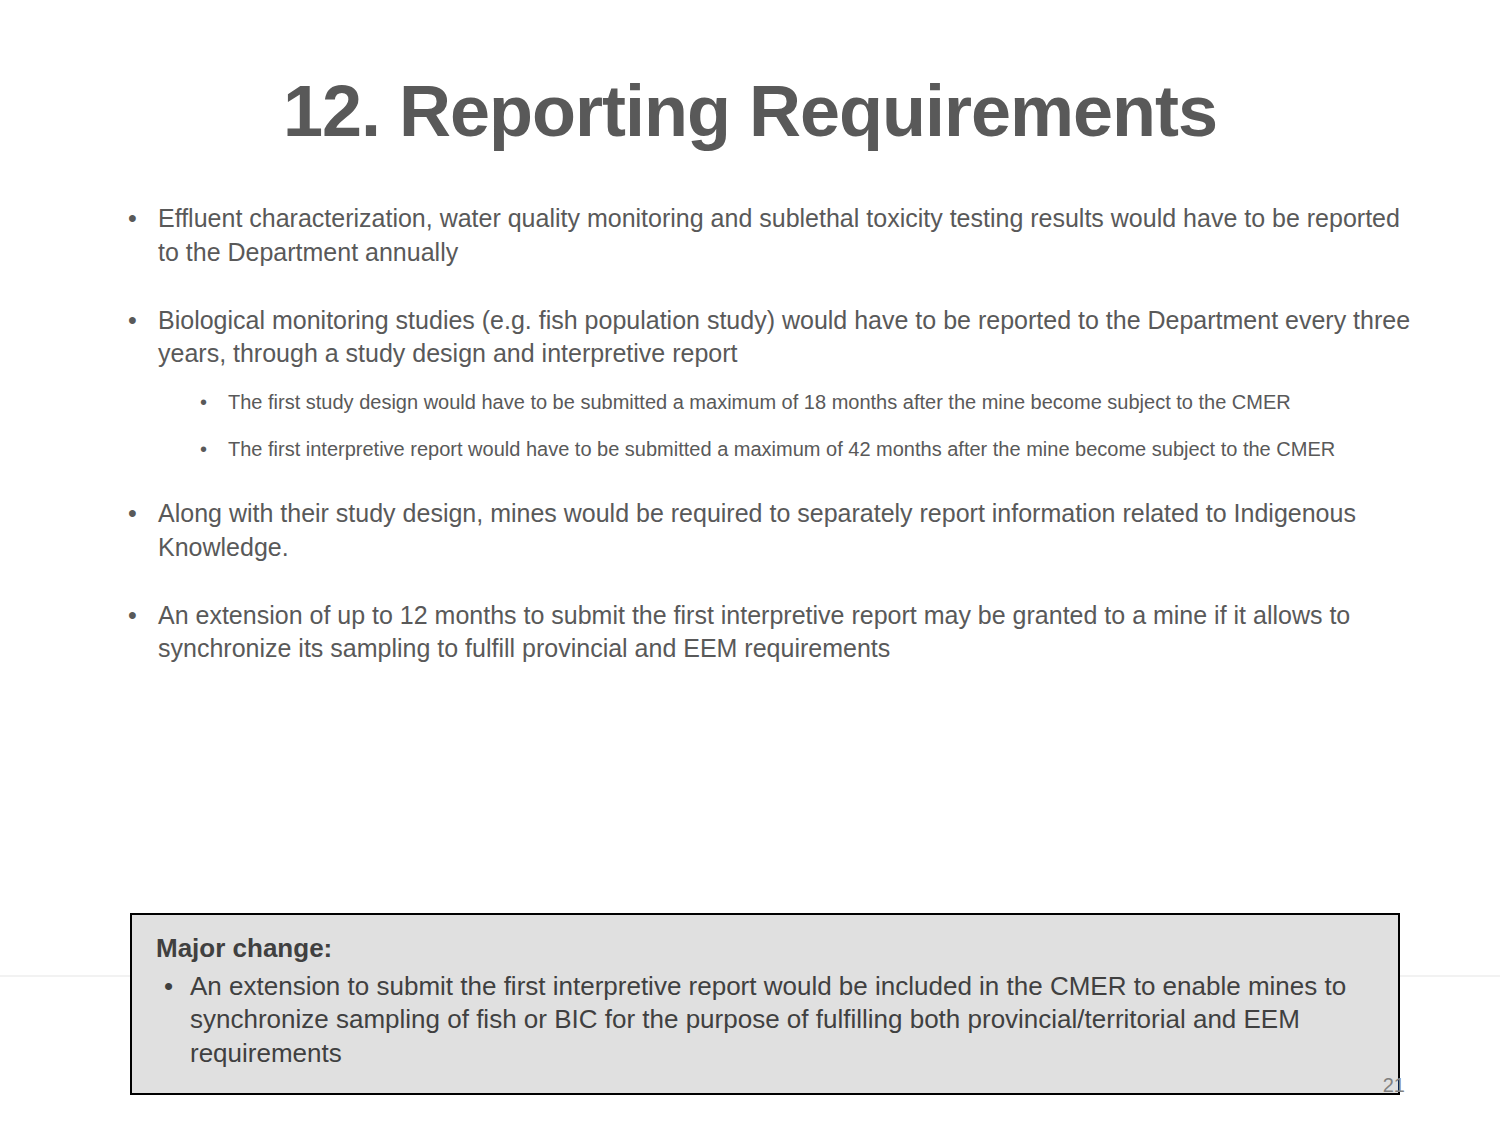12. Reporting Requirements
Effluent characterization, water quality monitoring and sublethal toxicity testing results would have to be reported to the Department annually
Biological monitoring studies (e.g. fish population study) would have to be reported to the Department every three years, through a study design and interpretive report
The first study design would have to be submitted a maximum of 18 months after the mine become subject to the CMER
The first interpretive report would have to be submitted a maximum of 42 months after the mine become subject to the CMER
Along with their study design, mines would be required to separately report information related to Indigenous Knowledge.
An extension of up to 12 months to submit the first interpretive report may be granted to a mine if it allows to synchronize its sampling to fulfill provincial and EEM requirements
Major change:
An extension to submit the first interpretive report would be included in the CMER to enable mines to synchronize sampling of fish or BIC for the purpose of fulfilling both provincial/territorial and EEM requirements
21